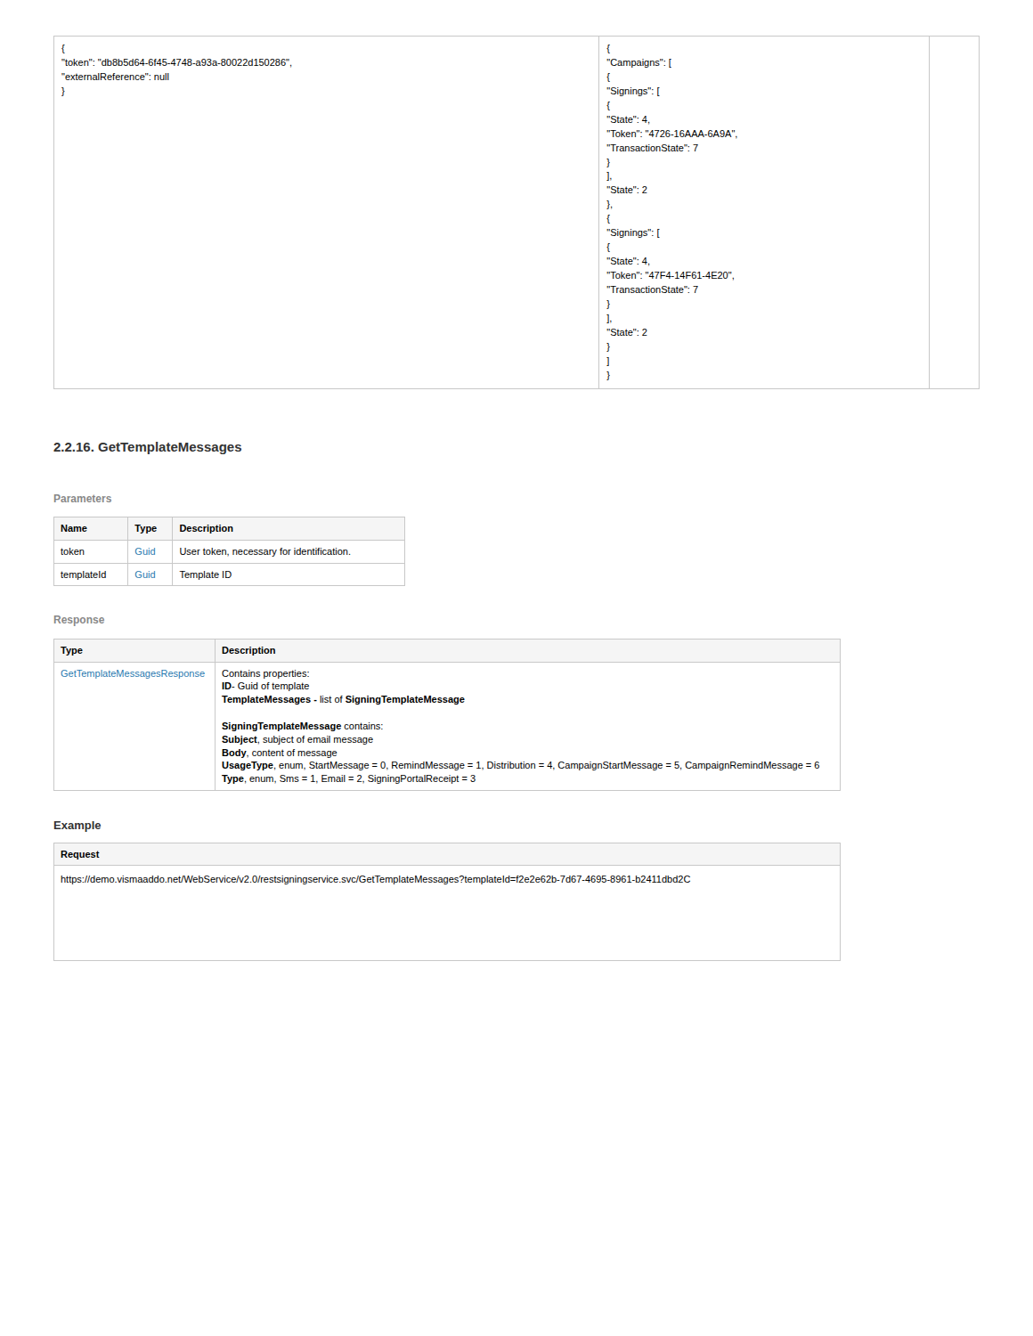| { "token": "db8b5d64-6f45-4748-a93a-80022d150286", "externalReference": null } | { "Campaigns": [ { "Signings": [ { "State": 4, "Token": "4726-16AAA-6A9A", "TransactionState": 7 } ], "State": 2 }, { "Signings": [ { "State": 4, "Token": "47F4-14F61-4E20", "TransactionState": 7 } ], "State": 2 } ] } | |
2.2.16. GetTemplateMessages
Parameters
| Name | Type | Description |
| --- | --- | --- |
| token | Guid | User token, necessary for identification. |
| templateId | Guid | Template ID |
Response
| Type | Description |
| --- | --- |
| GetTemplateMessagesResponse | Contains properties: ID - Guid of template TemplateMessages - list of SigningTemplateMessage SigningTemplateMessage contains: Subject , subject of email message Body , content of message UsageType , enum, StartMessage = 0, RemindMessage = 1, Distribution = 4, CampaignStartMessage = 5, CampaignRemindMessage = 6 Type , enum, Sms = 1, Email = 2, SigningPortalReceipt = 3 |
Example
| Request |
| --- |
| https://demo.vismaaddo.net/WebService/v2.0/restsigningservice.svc/GetTemplateMessages?templateId=f2e2e62b-7d67-4695-8961-b2411dbd2C |